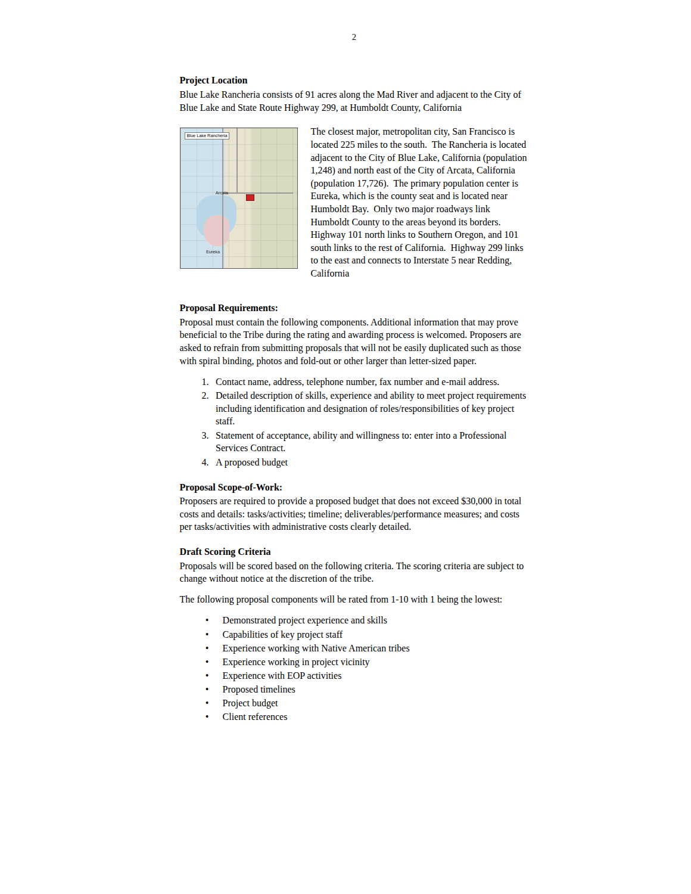2
Project Location
Blue Lake Rancheria consists of 91 acres along the Mad River and adjacent to the City of Blue Lake and State Route Highway 299, at Humboldt County, California
Blue Lake Rancheria
Arcata
Eureka
The closest major, metropolitan city, San Francisco is located 225 miles to the south. The Rancheria is located adjacent to the City of Blue Lake, California (population 1,248) and north east of the City of Arcata, California (population 17,726). The primary population center is Eureka, which is the county seat and is located near Humboldt Bay. Only two major roadways link Humboldt County to the areas beyond its borders. Highway 101 north links to Southern Oregon, and 101 south links to the rest of California. Highway 299 links to the east and connects to Interstate 5 near Redding, California
Proposal Requirements:
Proposal must contain the following components. Additional information that may prove beneficial to the Tribe during the rating and awarding process is welcomed. Proposers are asked to refrain from submitting proposals that will not be easily duplicated such as those with spiral binding, photos and fold-out or other larger than letter-sized paper.
Contact name, address, telephone number, fax number and e-mail address.
Detailed description of skills, experience and ability to meet project requirements including identification and designation of roles/responsibilities of key project staff.
Statement of acceptance, ability and willingness to: enter into a Professional Services Contract.
A proposed budget
Proposal Scope-of-Work:
Proposers are required to provide a proposed budget that does not exceed $30,000 in total costs and details: tasks/activities; timeline; deliverables/performance measures; and costs per tasks/activities with administrative costs clearly detailed.
Draft Scoring Criteria
Proposals will be scored based on the following criteria. The scoring criteria are subject to change without notice at the discretion of the tribe.
The following proposal components will be rated from 1-10 with 1 being the lowest:
Demonstrated project experience and skills
Capabilities of key project staff
Experience working with Native American tribes
Experience working in project vicinity
Experience with EOP activities
Proposed timelines
Project budget
Client references